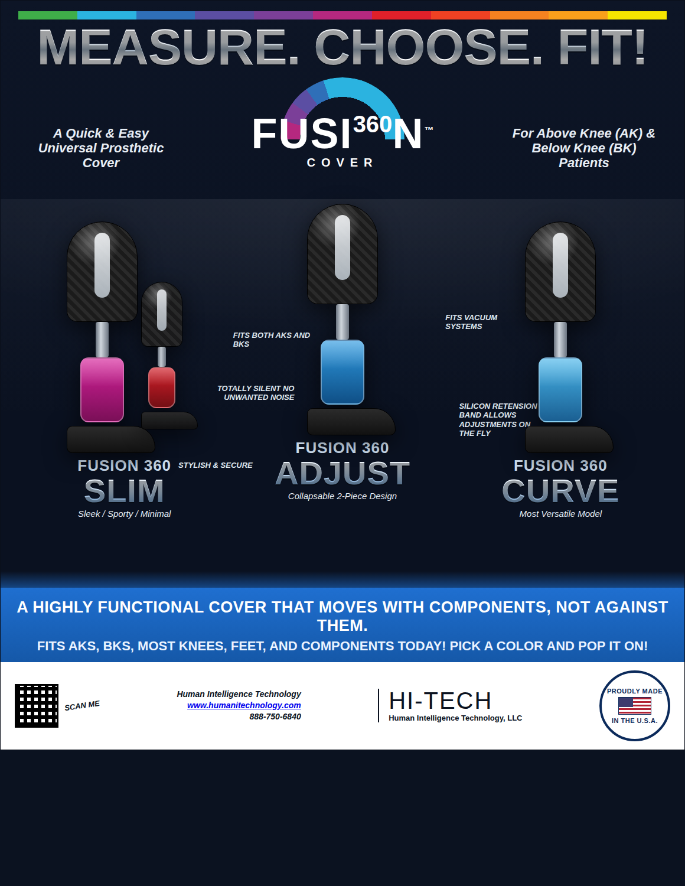MEASURE. CHOOSE. FIT!
FUSI360 N™
COVER
A Quick & Easy Universal Prosthetic Cover
For Above Knee (AK) & Below Knee (BK) Patients
FUSION 360 SLIM
Sleek / Sporty / Minimal
FUSION 360 ADJUST
Collapsable 2-Piece Design
FUSION 360 CURVE
Most Versatile Model
FITS BOTH AKS AND BKS
TOTALLY SILENT NO UNWANTED NOISE
STYLISH & SECURE
FITS VACUUM SYSTEMS
SILICON RETENSION BAND ALLOWS ADJUSTMENTS ON THE FLY
A HIGHLY FUNCTIONAL COVER THAT MOVES WITH COMPONENTS, NOT AGAINST THEM.
FITS AKS, BKS, MOST KNEES, FEET, AND COMPONENTS TODAY! PICK A COLOR AND POP IT ON!
SCAN ME
Human Intelligence Technology
www.humanitechnology.com
888-750-6840
HI-TECH
Human Intelligence Technology, LLC
PROUDLY MADE
IN THE U.S.A.